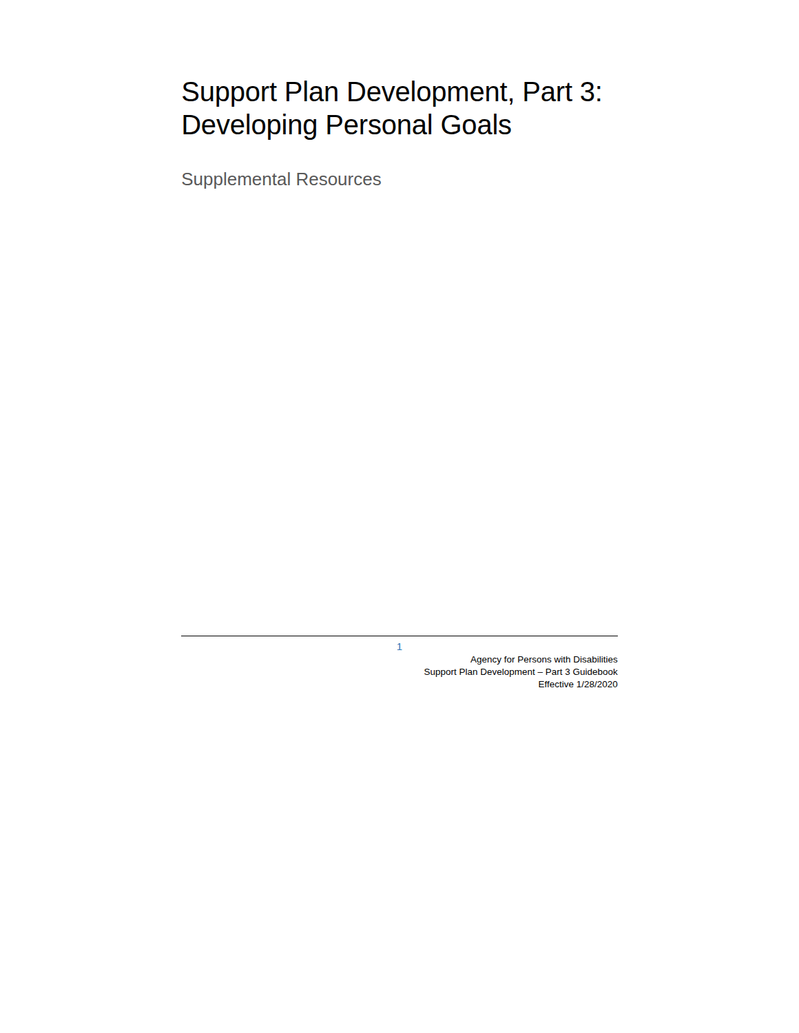Support Plan Development, Part 3: Developing Personal Goals
Supplemental Resources
1
Agency for Persons with Disabilities
Support Plan Development – Part 3 Guidebook
Effective 1/28/2020